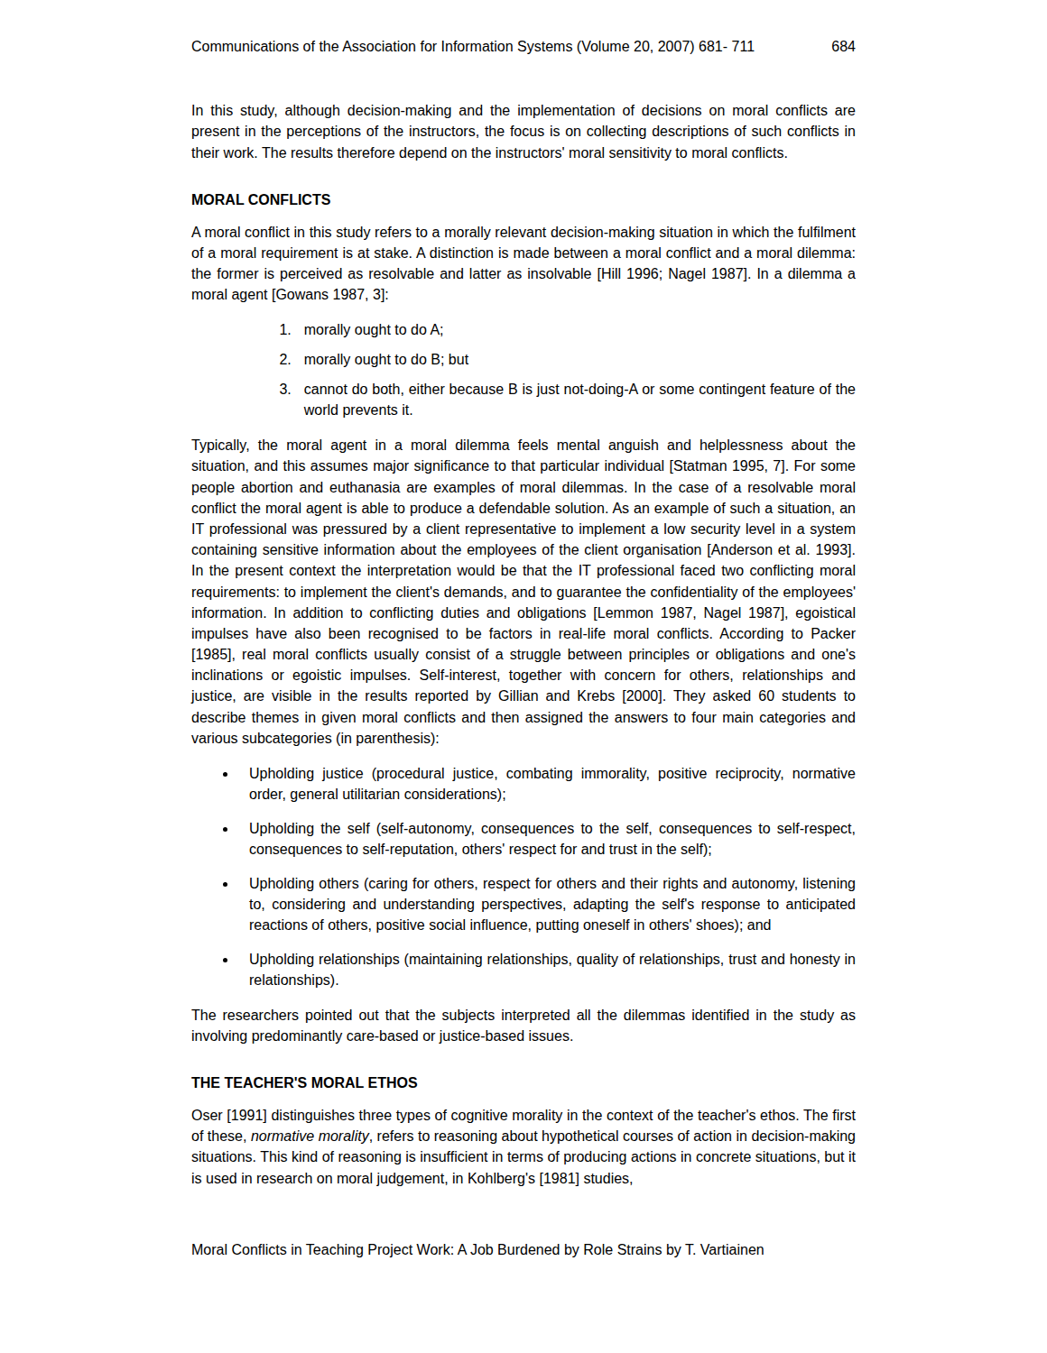Communications of the Association for Information Systems (Volume 20, 2007) 681- 711 684
In this study, although decision-making and the implementation of decisions on moral conflicts are present in the perceptions of the instructors, the focus is on collecting descriptions of such conflicts in their work. The results therefore depend on the instructors' moral sensitivity to moral conflicts.
Moral Conflicts
A moral conflict in this study refers to a morally relevant decision-making situation in which the fulfilment of a moral requirement is at stake. A distinction is made between a moral conflict and a moral dilemma: the former is perceived as resolvable and latter as insolvable [Hill 1996; Nagel 1987]. In a dilemma a moral agent [Gowans 1987, 3]:
morally ought to do A;
morally ought to do B; but
cannot do both, either because B is just not-doing-A or some contingent feature of the world prevents it.
Typically, the moral agent in a moral dilemma feels mental anguish and helplessness about the situation, and this assumes major significance to that particular individual [Statman 1995, 7]. For some people abortion and euthanasia are examples of moral dilemmas. In the case of a resolvable moral conflict the moral agent is able to produce a defendable solution. As an example of such a situation, an IT professional was pressured by a client representative to implement a low security level in a system containing sensitive information about the employees of the client organisation [Anderson et al. 1993]. In the present context the interpretation would be that the IT professional faced two conflicting moral requirements: to implement the client's demands, and to guarantee the confidentiality of the employees' information. In addition to conflicting duties and obligations [Lemmon 1987, Nagel 1987], egoistical impulses have also been recognised to be factors in real-life moral conflicts. According to Packer [1985], real moral conflicts usually consist of a struggle between principles or obligations and one's inclinations or egoistic impulses. Self-interest, together with concern for others, relationships and justice, are visible in the results reported by Gillian and Krebs [2000]. They asked 60 students to describe themes in given moral conflicts and then assigned the answers to four main categories and various subcategories (in parenthesis):
Upholding justice (procedural justice, combating immorality, positive reciprocity, normative order, general utilitarian considerations);
Upholding the self (self-autonomy, consequences to the self, consequences to self-respect, consequences to self-reputation, others' respect for and trust in the self);
Upholding others (caring for others, respect for others and their rights and autonomy, listening to, considering and understanding perspectives, adapting the self's response to anticipated reactions of others, positive social influence, putting oneself in others' shoes); and
Upholding relationships (maintaining relationships, quality of relationships, trust and honesty in relationships).
The researchers pointed out that the subjects interpreted all the dilemmas identified in the study as involving predominantly care-based or justice-based issues.
The Teacher's Moral Ethos
Oser [1991] distinguishes three types of cognitive morality in the context of the teacher's ethos. The first of these, normative morality, refers to reasoning about hypothetical courses of action in decision-making situations. This kind of reasoning is insufficient in terms of producing actions in concrete situations, but it is used in research on moral judgement, in Kohlberg's [1981] studies,
Moral Conflicts in Teaching Project Work: A Job Burdened by Role Strains by T. Vartiainen